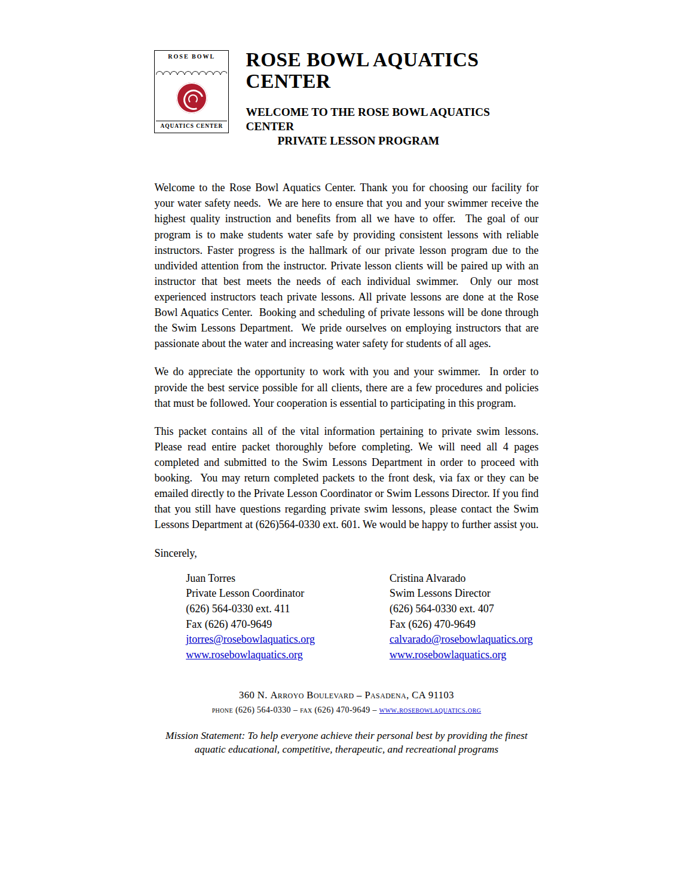ROSE BOWL
AQUATICS CENTER
ROSE BOWL AQUATICS CENTER
WELCOME TO THE ROSE BOWL AQUATICS CENTER PRIVATE LESSON PROGRAM
Welcome to the Rose Bowl Aquatics Center. Thank you for choosing our facility for your water safety needs. We are here to ensure that you and your swimmer receive the highest quality instruction and benefits from all we have to offer. The goal of our program is to make students water safe by providing consistent lessons with reliable instructors. Faster progress is the hallmark of our private lesson program due to the undivided attention from the instructor. Private lesson clients will be paired up with an instructor that best meets the needs of each individual swimmer. Only our most experienced instructors teach private lessons. All private lessons are done at the Rose Bowl Aquatics Center. Booking and scheduling of private lessons will be done through the Swim Lessons Department. We pride ourselves on employing instructors that are passionate about the water and increasing water safety for students of all ages.
We do appreciate the opportunity to work with you and your swimmer. In order to provide the best service possible for all clients, there are a few procedures and policies that must be followed. Your cooperation is essential to participating in this program.
This packet contains all of the vital information pertaining to private swim lessons. Please read entire packet thoroughly before completing. We will need all 4 pages completed and submitted to the Swim Lessons Department in order to proceed with booking. You may return completed packets to the front desk, via fax or they can be emailed directly to the Private Lesson Coordinator or Swim Lessons Director. If you find that you still have questions regarding private swim lessons, please contact the Swim Lessons Department at (626)564-0330 ext. 601. We would be happy to further assist you.
Sincerely,
| Juan Torres | Cristina Alvarado |
| Private Lesson Coordinator | Swim Lessons Director |
| (626) 564-0330 ext. 411 | (626) 564-0330 ext. 407 |
| Fax (626) 470-9649 | Fax (626) 470-9649 |
| jtorres@rosebowlaquatics.org | calvarado@rosebowlaquatics.org |
| www.rosebowlaquatics.org | www.rosebowlaquatics.org |
360 N. Arroyo Boulevard – Pasadena, CA 91103
phone (626) 564-0330 – fax (626) 470-9649 – www.rosebowlaquatics.org
Mission Statement: To help everyone achieve their personal best by providing the finest aquatic educational, competitive, therapeutic, and recreational programs